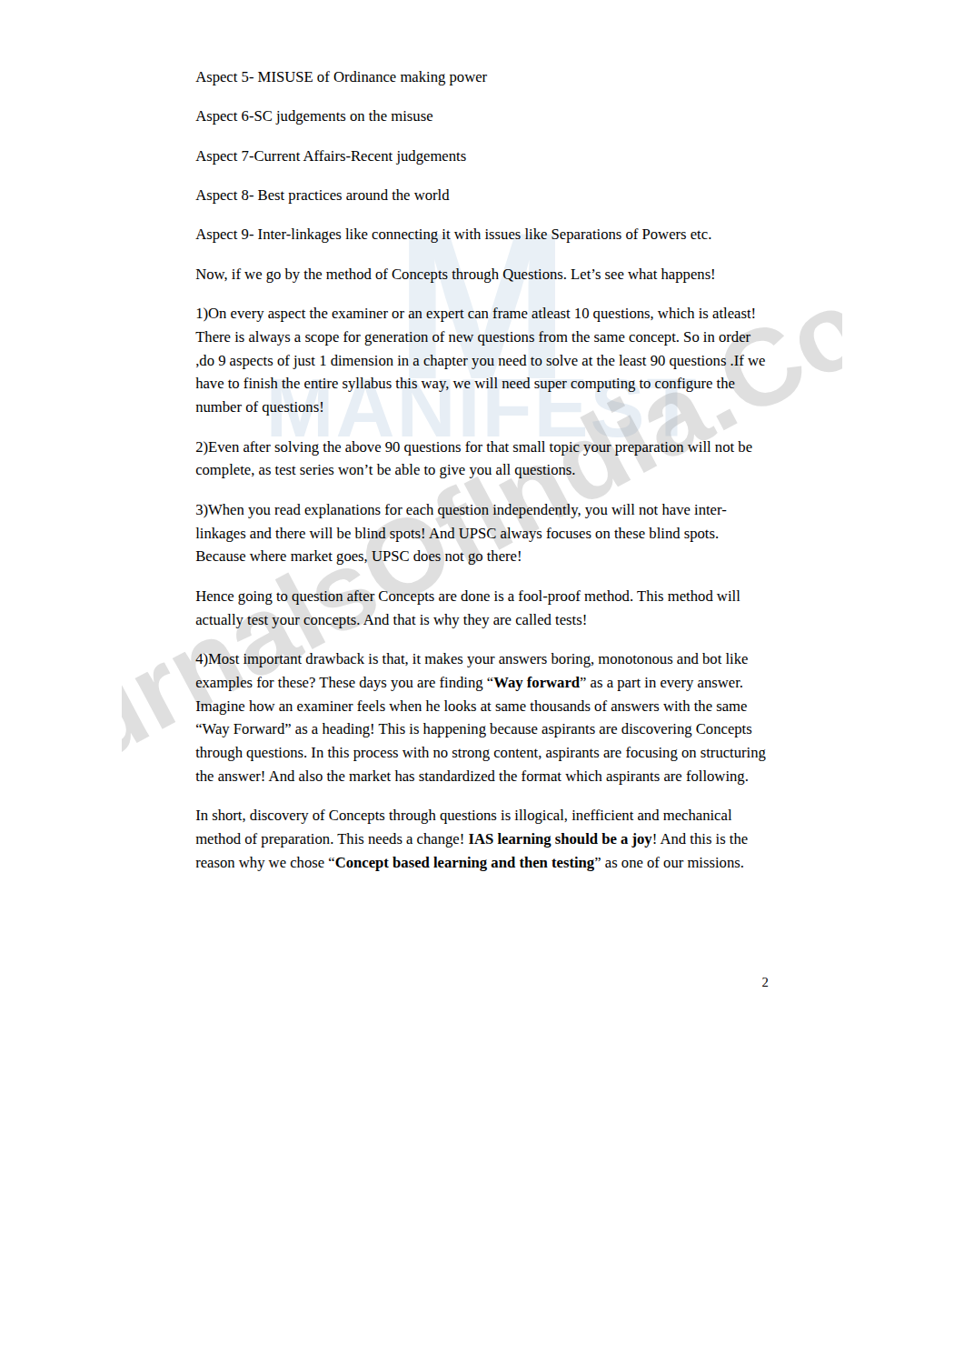M
MANIFEST
JournalsOfIndia.Com
Aspect 5- MISUSE of Ordinance making power
Aspect 6-SC judgements on the misuse
Aspect 7-Current Affairs-Recent judgements
Aspect 8- Best practices around the world
Aspect 9- Inter-linkages like connecting it with issues like Separations of Powers etc.
Now, if we go by the method of Concepts through Questions. Let’s see what happens!
1)On every aspect the examiner or an expert can frame atleast 10 questions, which is atleast! There is always a scope for generation of new questions from the same concept. So in order ,do 9 aspects of just 1 dimension in a chapter you need to solve at the least 90 questions .If we have to finish the entire syllabus this way, we will need super computing to configure the number of questions!
2)Even after solving the above 90 questions for that small topic your preparation will not be complete, as test series won’t be able to give you all questions.
3)When you read explanations for each question independently, you will not have inter-linkages and there will be blind spots! And UPSC always focuses on these blind spots. Because where market goes, UPSC does not go there!
Hence going to question after Concepts are done is a fool-proof method. This method will actually test your concepts. And that is why they are called tests!
4)Most important drawback is that, it makes your answers boring, monotonous and bot like examples for these? These days you are finding “Way forward” as a part in every answer. Imagine how an examiner feels when he looks at same thousands of answers with the same “Way Forward” as a heading! This is happening because aspirants are discovering Concepts through questions. In this process with no strong content, aspirants are focusing on structuring the answer! And also the market has standardized the format which aspirants are following.
In short, discovery of Concepts through questions is illogical, inefficient and mechanical method of preparation. This needs a change! IAS learning should be a joy! And this is the reason why we chose “Concept based learning and then testing” as one of our missions.
2